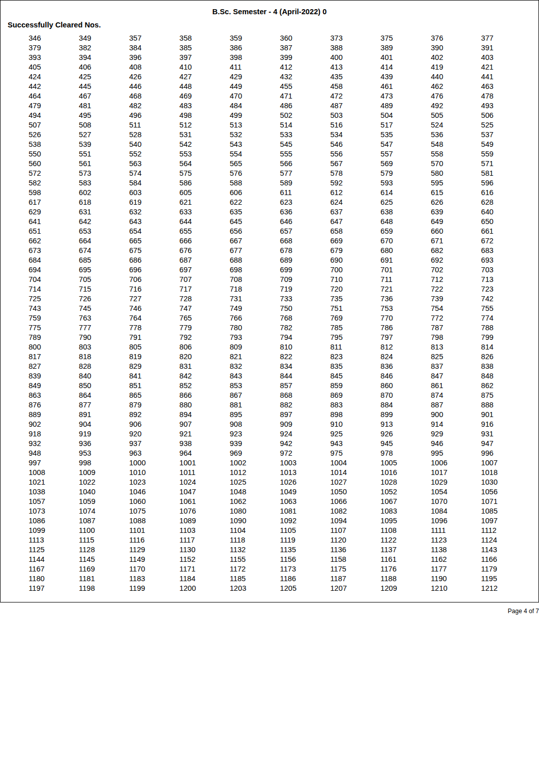B.Sc. Semester - 4 (April-2022) 0
Successfully Cleared Nos.
| | 346 | 349 | 357 | 358 | 359 | 360 | 373 | 375 | 376 | 377 |
| | 379 | 382 | 384 | 385 | 386 | 387 | 388 | 389 | 390 | 391 |
| | 393 | 394 | 396 | 397 | 398 | 399 | 400 | 401 | 402 | 403 |
| | 405 | 406 | 408 | 410 | 411 | 412 | 413 | 414 | 419 | 421 |
| | 424 | 425 | 426 | 427 | 429 | 432 | 435 | 439 | 440 | 441 |
| | 442 | 445 | 446 | 448 | 449 | 455 | 458 | 461 | 462 | 463 |
| | 464 | 467 | 468 | 469 | 470 | 471 | 472 | 473 | 476 | 478 |
| | 479 | 481 | 482 | 483 | 484 | 486 | 487 | 489 | 492 | 493 |
| | 494 | 495 | 496 | 498 | 499 | 502 | 503 | 504 | 505 | 506 |
| | 507 | 508 | 511 | 512 | 513 | 514 | 516 | 517 | 524 | 525 |
| | 526 | 527 | 528 | 531 | 532 | 533 | 534 | 535 | 536 | 537 |
| | 538 | 539 | 540 | 542 | 543 | 545 | 546 | 547 | 548 | 549 |
| | 550 | 551 | 552 | 553 | 554 | 555 | 556 | 557 | 558 | 559 |
| | 560 | 561 | 563 | 564 | 565 | 566 | 567 | 569 | 570 | 571 |
| | 572 | 573 | 574 | 575 | 576 | 577 | 578 | 579 | 580 | 581 |
| | 582 | 583 | 584 | 586 | 588 | 589 | 592 | 593 | 595 | 596 |
| | 598 | 602 | 603 | 605 | 606 | 611 | 612 | 614 | 615 | 616 |
| | 617 | 618 | 619 | 621 | 622 | 623 | 624 | 625 | 626 | 628 |
| | 629 | 631 | 632 | 633 | 635 | 636 | 637 | 638 | 639 | 640 |
| | 641 | 642 | 643 | 644 | 645 | 646 | 647 | 648 | 649 | 650 |
| | 651 | 653 | 654 | 655 | 656 | 657 | 658 | 659 | 660 | 661 |
| | 662 | 664 | 665 | 666 | 667 | 668 | 669 | 670 | 671 | 672 |
| | 673 | 674 | 675 | 676 | 677 | 678 | 679 | 680 | 682 | 683 |
| | 684 | 685 | 686 | 687 | 688 | 689 | 690 | 691 | 692 | 693 |
| | 694 | 695 | 696 | 697 | 698 | 699 | 700 | 701 | 702 | 703 |
| | 704 | 705 | 706 | 707 | 708 | 709 | 710 | 711 | 712 | 713 |
| | 714 | 715 | 716 | 717 | 718 | 719 | 720 | 721 | 722 | 723 |
| | 725 | 726 | 727 | 728 | 731 | 733 | 735 | 736 | 739 | 742 |
| | 743 | 745 | 746 | 747 | 749 | 750 | 751 | 753 | 754 | 755 |
| | 759 | 763 | 764 | 765 | 766 | 768 | 769 | 770 | 772 | 774 |
| | 775 | 777 | 778 | 779 | 780 | 782 | 785 | 786 | 787 | 788 |
| | 789 | 790 | 791 | 792 | 793 | 794 | 795 | 797 | 798 | 799 |
| | 800 | 803 | 805 | 806 | 809 | 810 | 811 | 812 | 813 | 814 |
| | 817 | 818 | 819 | 820 | 821 | 822 | 823 | 824 | 825 | 826 |
| | 827 | 828 | 829 | 831 | 832 | 834 | 835 | 836 | 837 | 838 |
| | 839 | 840 | 841 | 842 | 843 | 844 | 845 | 846 | 847 | 848 |
| | 849 | 850 | 851 | 852 | 853 | 857 | 859 | 860 | 861 | 862 |
| | 863 | 864 | 865 | 866 | 867 | 868 | 869 | 870 | 874 | 875 |
| | 876 | 877 | 879 | 880 | 881 | 882 | 883 | 884 | 887 | 888 |
| | 889 | 891 | 892 | 894 | 895 | 897 | 898 | 899 | 900 | 901 |
| | 902 | 904 | 906 | 907 | 908 | 909 | 910 | 913 | 914 | 916 |
| | 918 | 919 | 920 | 921 | 923 | 924 | 925 | 926 | 929 | 931 |
| | 932 | 936 | 937 | 938 | 939 | 942 | 943 | 945 | 946 | 947 |
| | 948 | 953 | 963 | 964 | 969 | 972 | 975 | 978 | 995 | 996 |
| | 997 | 998 | 1000 | 1001 | 1002 | 1003 | 1004 | 1005 | 1006 | 1007 |
| | 1008 | 1009 | 1010 | 1011 | 1012 | 1013 | 1014 | 1016 | 1017 | 1018 |
| | 1021 | 1022 | 1023 | 1024 | 1025 | 1026 | 1027 | 1028 | 1029 | 1030 |
| | 1038 | 1040 | 1046 | 1047 | 1048 | 1049 | 1050 | 1052 | 1054 | 1056 |
| | 1057 | 1059 | 1060 | 1061 | 1062 | 1063 | 1066 | 1067 | 1070 | 1071 |
| | 1073 | 1074 | 1075 | 1076 | 1080 | 1081 | 1082 | 1083 | 1084 | 1085 |
| | 1086 | 1087 | 1088 | 1089 | 1090 | 1092 | 1094 | 1095 | 1096 | 1097 |
| | 1099 | 1100 | 1101 | 1103 | 1104 | 1105 | 1107 | 1108 | 1111 | 1112 |
| | 1113 | 1115 | 1116 | 1117 | 1118 | 1119 | 1120 | 1122 | 1123 | 1124 |
| | 1125 | 1128 | 1129 | 1130 | 1132 | 1135 | 1136 | 1137 | 1138 | 1143 |
| | 1144 | 1145 | 1149 | 1152 | 1155 | 1156 | 1158 | 1161 | 1162 | 1166 |
| | 1167 | 1169 | 1170 | 1171 | 1172 | 1173 | 1175 | 1176 | 1177 | 1179 |
| | 1180 | 1181 | 1183 | 1184 | 1185 | 1186 | 1187 | 1188 | 1190 | 1195 |
| | 1197 | 1198 | 1199 | 1200 | 1203 | 1205 | 1207 | 1209 | 1210 | 1212 |
Page 4 of 7